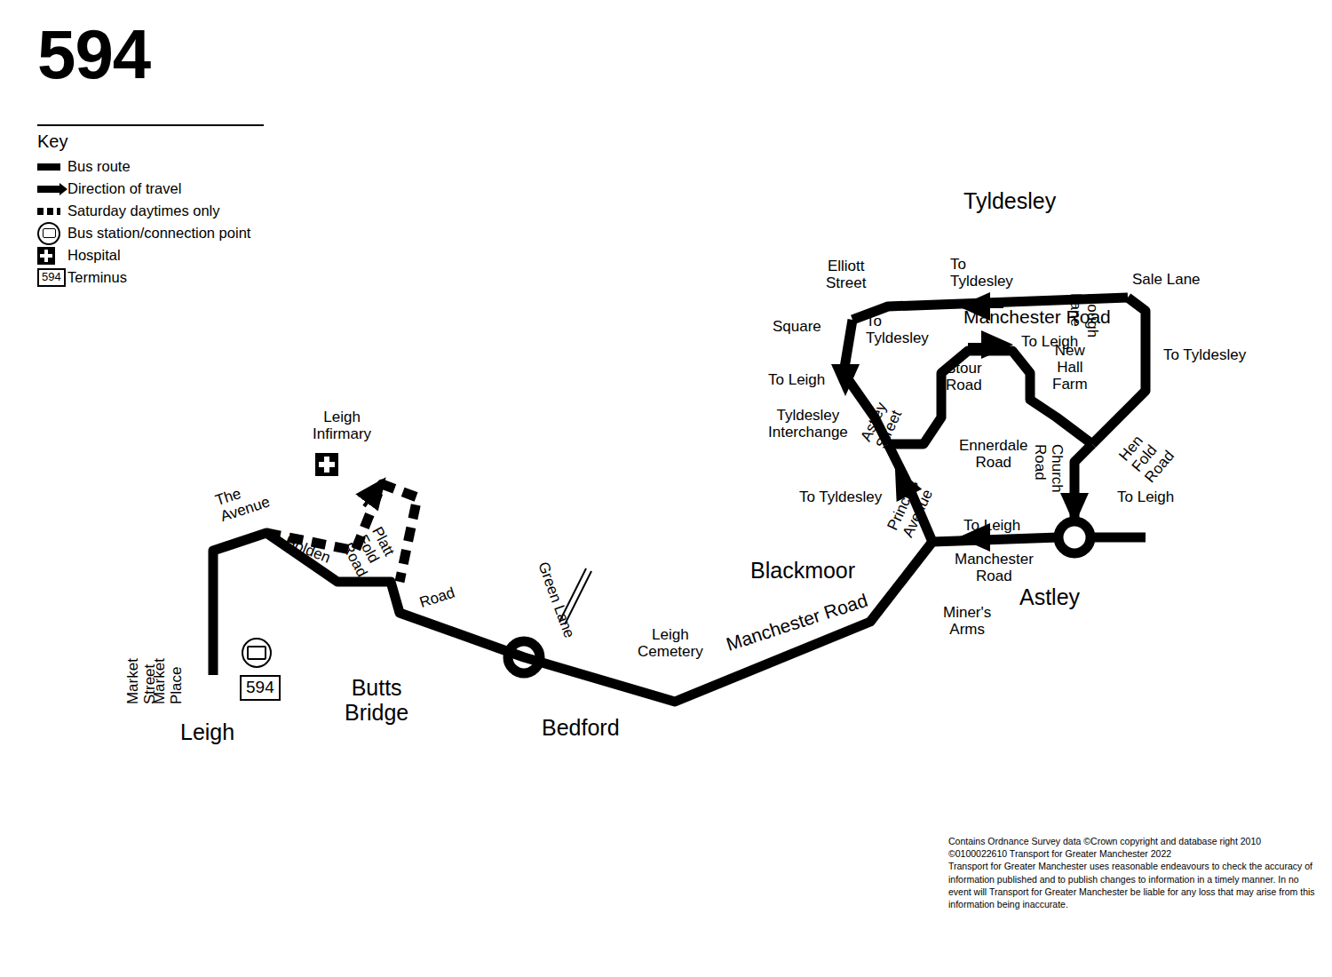594
Key
Bus route
Direction of travel
Saturday daytimes only
Bus station/connection point
Hospital
594
Terminus
Tyldesley
Elliott
Street
To
Tyldesley
Sale Lane
Manchester Road
Square
To
Tyldesley
To Leigh
To Tyldesley
Stour
Road
New
Hall
Farm
To Leigh
Tyldesley
Interchange
Ennerdale
Road
To Tyldesley
To Leigh
To Leigh
Astley
Street
Prince's
Avenue
Hough
Lane
Hen
Fold
Road
Church
Road
Astley
Manchester
Road
Miner's
Arms
Blackmoor
Manchester Road
Bedford
Green Lane
Leigh
Cemetery
Butts
Bridge
Leigh
Market
Street
Market
Place
Leigh
Infirmary
The
Avenue
Holden
Road
Platt
Fold
Road
594
Contains Ordnance Survey data ©Crown copyright and database right 2010
©0100022610 Transport for Greater Manchester 2022
Transport for Greater Manchester uses reasonable endeavours to check the accuracy of information published and to publish changes to information in a timely manner. In no event will Transport for Greater Manchester be liable for any loss that may arise from this information being inaccurate.